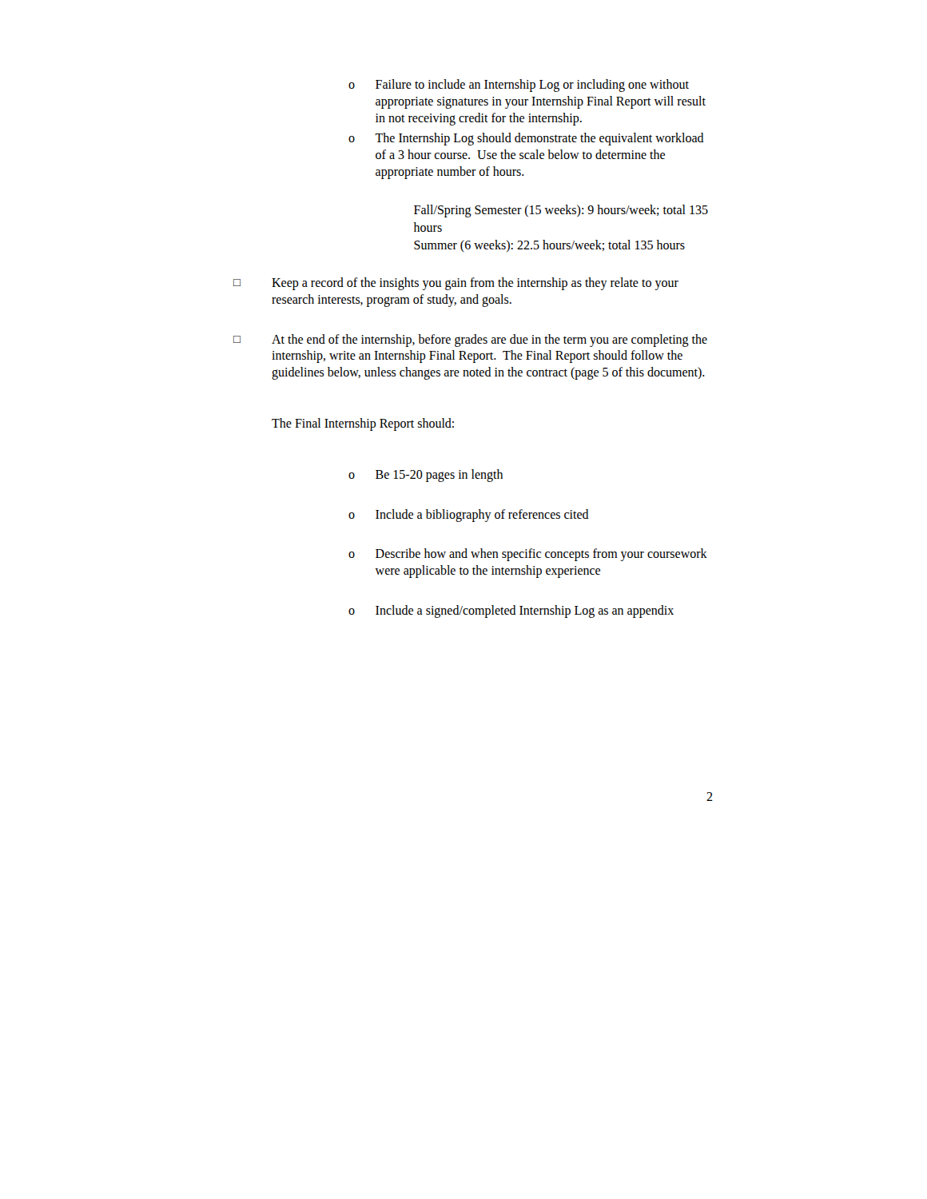Failure to include an Internship Log or including one without appropriate signatures in your Internship Final Report will result in not receiving credit for the internship.
The Internship Log should demonstrate the equivalent workload of a 3 hour course. Use the scale below to determine the appropriate number of hours.
Fall/Spring Semester (15 weeks): 9 hours/week; total 135 hours
Summer (6 weeks): 22.5 hours/week; total 135 hours
Keep a record of the insights you gain from the internship as they relate to your research interests, program of study, and goals.
At the end of the internship, before grades are due in the term you are completing the internship, write an Internship Final Report. The Final Report should follow the guidelines below, unless changes are noted in the contract (page 5 of this document).
The Final Internship Report should:
Be 15-20 pages in length
Include a bibliography of references cited
Describe how and when specific concepts from your coursework were applicable to the internship experience
Include a signed/completed Internship Log as an appendix
2